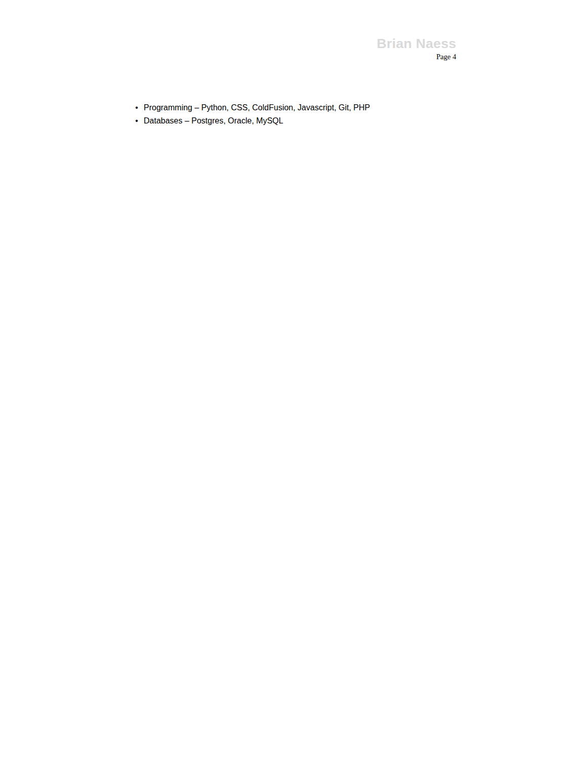Brian Naess
Page 4
Programming – Python, CSS, ColdFusion, Javascript, Git, PHP
Databases – Postgres, Oracle, MySQL